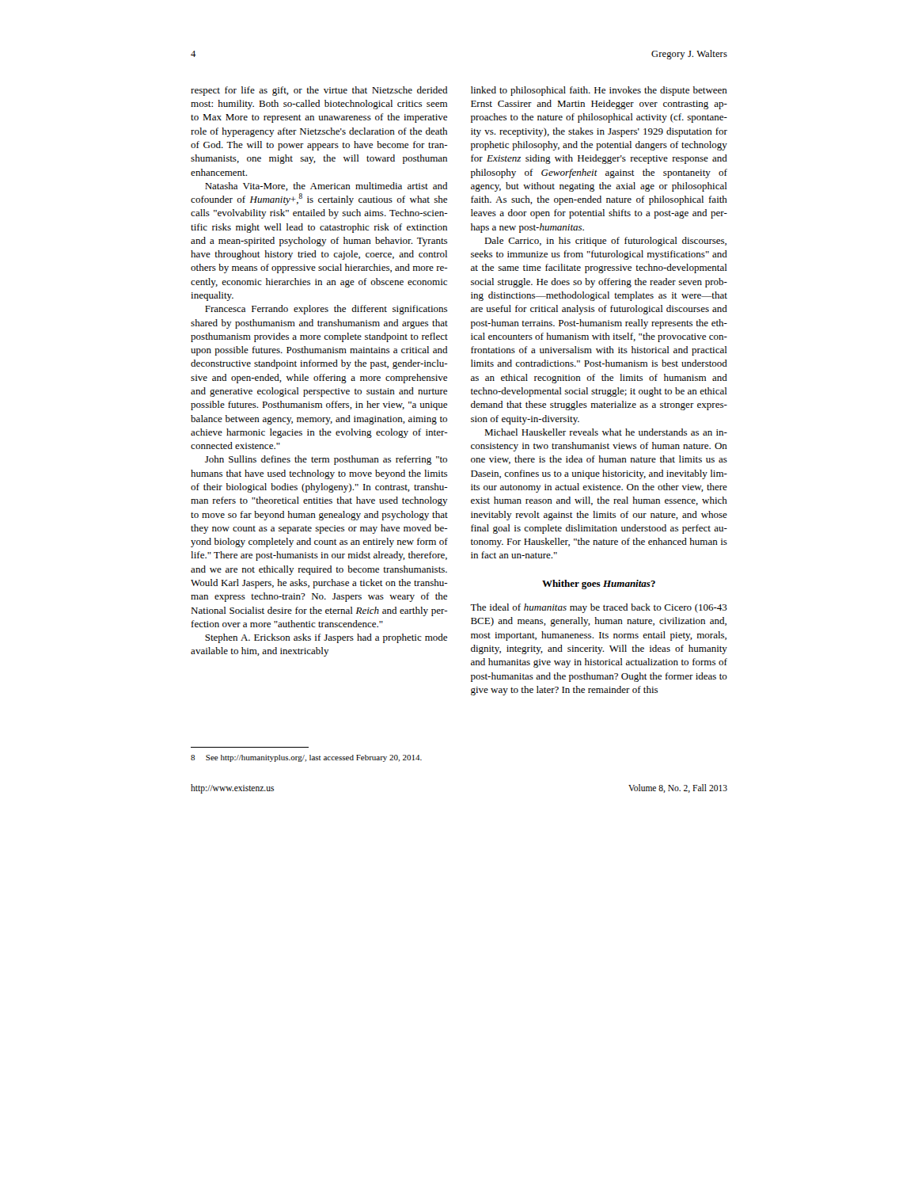4 Gregory J. Walters
respect for life as gift, or the virtue that Nietzsche derided most: humility. Both so-called biotechnological critics seem to Max More to represent an unawareness of the imperative role of hyperagency after Nietzsche's declaration of the death of God. The will to power appears to have become for transhumanists, one might say, the will toward posthuman enhancement.
Natasha Vita-More, the American multimedia artist and cofounder of Humanity+,8 is certainly cautious of what she calls "evolvability risk" entailed by such aims. Techno-scientific risks might well lead to catastrophic risk of extinction and a mean-spirited psychology of human behavior. Tyrants have throughout history tried to cajole, coerce, and control others by means of oppressive social hierarchies, and more recently, economic hierarchies in an age of obscene economic inequality.
Francesca Ferrando explores the different significations shared by posthumanism and transhumanism and argues that posthumanism provides a more complete standpoint to reflect upon possible futures. Posthumanism maintains a critical and deconstructive standpoint informed by the past, gender-inclusive and open-ended, while offering a more comprehensive and generative ecological perspective to sustain and nurture possible futures. Posthumanism offers, in her view, "a unique balance between agency, memory, and imagination, aiming to achieve harmonic legacies in the evolving ecology of interconnected existence."
John Sullins defines the term posthuman as referring "to humans that have used technology to move beyond the limits of their biological bodies (phylogeny)." In contrast, transhuman refers to "theoretical entities that have used technology to move so far beyond human genealogy and psychology that they now count as a separate species or may have moved beyond biology completely and count as an entirely new form of life." There are post-humanists in our midst already, therefore, and we are not ethically required to become transhumanists. Would Karl Jaspers, he asks, purchase a ticket on the transhuman express techno-train? No. Jaspers was weary of the National Socialist desire for the eternal Reich and earthly perfection over a more "authentic transcendence."
Stephen A. Erickson asks if Jaspers had a prophetic mode available to him, and inextricably
8 See http://humanityplus.org/, last accessed February 20, 2014.
linked to philosophical faith. He invokes the dispute between Ernst Cassirer and Martin Heidegger over contrasting approaches to the nature of philosophical activity (cf. spontaneity vs. receptivity), the stakes in Jaspers' 1929 disputation for prophetic philosophy, and the potential dangers of technology for Existenz siding with Heidegger's receptive response and philosophy of Geworfenheit against the spontaneity of agency, but without negating the axial age or philosophical faith. As such, the open-ended nature of philosophical faith leaves a door open for potential shifts to a post-age and perhaps a new post-humanitas.
Dale Carrico, in his critique of futurological discourses, seeks to immunize us from "futurological mystifications" and at the same time facilitate progressive techno-developmental social struggle. He does so by offering the reader seven probing distinctions—methodological templates as it were—that are useful for critical analysis of futurological discourses and post-human terrains. Post-humanism really represents the ethical encounters of humanism with itself, "the provocative confrontations of a universalism with its historical and practical limits and contradictions." Post-humanism is best understood as an ethical recognition of the limits of humanism and techno-developmental social struggle; it ought to be an ethical demand that these struggles materialize as a stronger expression of equity-in-diversity.
Michael Hauskeller reveals what he understands as an inconsistency in two transhumanist views of human nature. On one view, there is the idea of human nature that limits us as Dasein, confines us to a unique historicity, and inevitably limits our autonomy in actual existence. On the other view, there exist human reason and will, the real human essence, which inevitably revolt against the limits of our nature, and whose final goal is complete dislimitation understood as perfect autonomy. For Hauskeller, "the nature of the enhanced human is in fact an un-nature."
Whither goes Humanitas?
The ideal of humanitas may be traced back to Cicero (106-43 BCE) and means, generally, human nature, civilization and, most important, humaneness. Its norms entail piety, morals, dignity, integrity, and sincerity. Will the ideas of humanity and humanitas give way in historical actualization to forms of post-humanitas and the posthuman? Ought the former ideas to give way to the later? In the remainder of this
http://www.existenz.us Volume 8, No. 2, Fall 2013